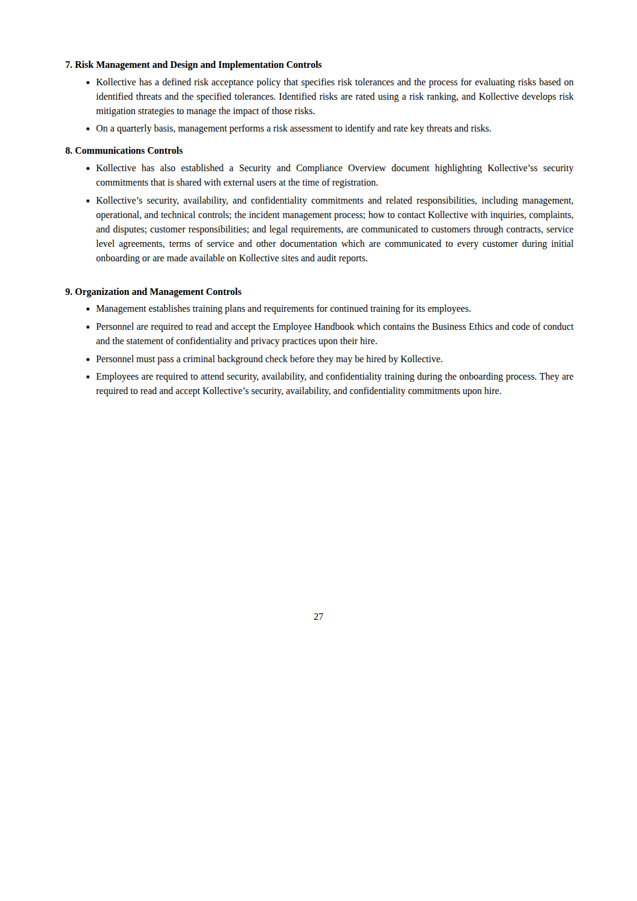Risk Management and Design and Implementation Controls
Kollective has a defined risk acceptance policy that specifies risk tolerances and the process for evaluating risks based on identified threats and the specified tolerances. Identified risks are rated using a risk ranking, and Kollective develops risk mitigation strategies to manage the impact of those risks.
On a quarterly basis, management performs a risk assessment to identify and rate key threats and risks.
Communications Controls
Kollective has also established a Security and Compliance Overview document highlighting Kollective’ss security commitments that is shared with external users at the time of registration.
Kollective’s security, availability, and confidentiality commitments and related responsibilities, including management, operational, and technical controls; the incident management process; how to contact Kollective with inquiries, complaints, and disputes; customer responsibilities; and legal requirements, are communicated to customers through contracts, service level agreements, terms of service and other documentation which are communicated to every customer during initial onboarding or are made available on Kollective sites and audit reports.
Organization and Management Controls
Management establishes training plans and requirements for continued training for its employees.
Personnel are required to read and accept the Employee Handbook which contains the Business Ethics and code of conduct and the statement of confidentiality and privacy practices upon their hire.
Personnel must pass a criminal background check before they may be hired by Kollective.
Employees are required to attend security, availability, and confidentiality training during the onboarding process. They are required to read and accept Kollective’s security, availability, and confidentiality commitments upon hire.
27